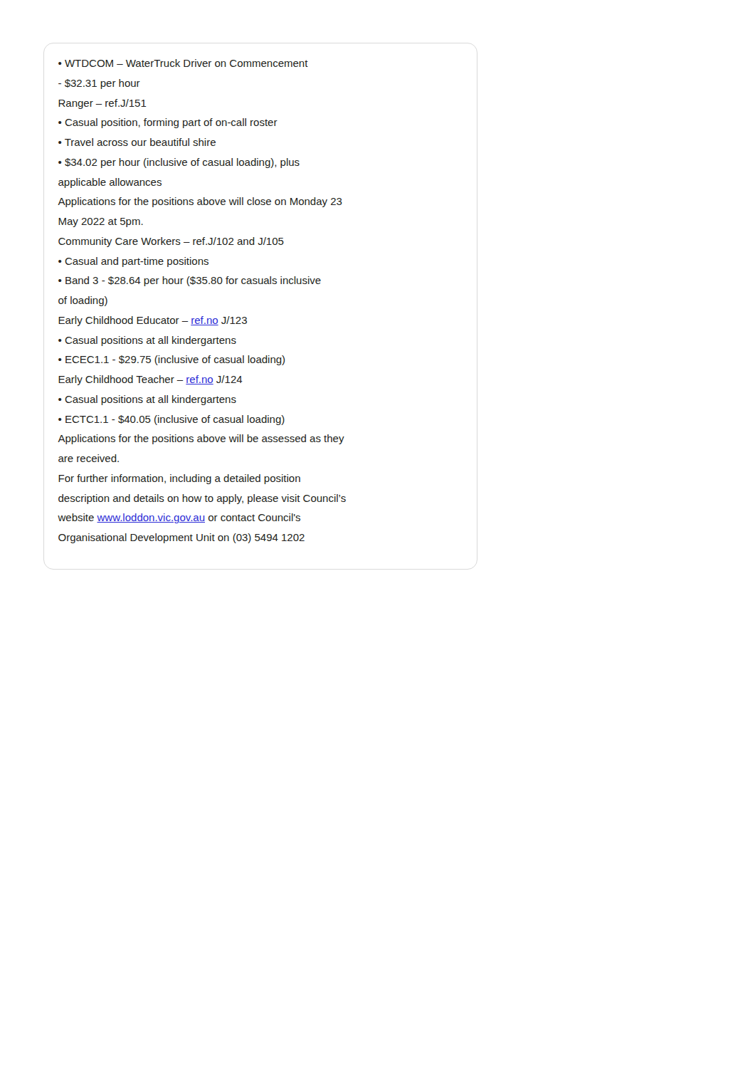• WTDCOM – WaterTruck Driver on Commencement
- $32.31 per hour
Ranger – ref.J/151
• Casual position, forming part of on-call roster
• Travel across our beautiful shire
• $34.02 per hour (inclusive of casual loading), plus
applicable allowances
Applications for the positions above will close on Monday 23
May 2022 at 5pm.
Community Care Workers – ref.J/102 and J/105
• Casual and part-time positions
• Band 3 - $28.64 per hour ($35.80 for casuals inclusive
of loading)
Early Childhood Educator – ref.no J/123
• Casual positions at all kindergartens
• ECEC1.1 - $29.75 (inclusive of casual loading)
Early Childhood Teacher – ref.no J/124
• Casual positions at all kindergartens
• ECTC1.1 - $40.05 (inclusive of casual loading)
Applications for the positions above will be assessed as they
are received.
For further information, including a detailed position
description and details on how to apply, please visit Council’s
website www.loddon.vic.gov.au or contact Council's
Organisational Development Unit on (03) 5494 1202